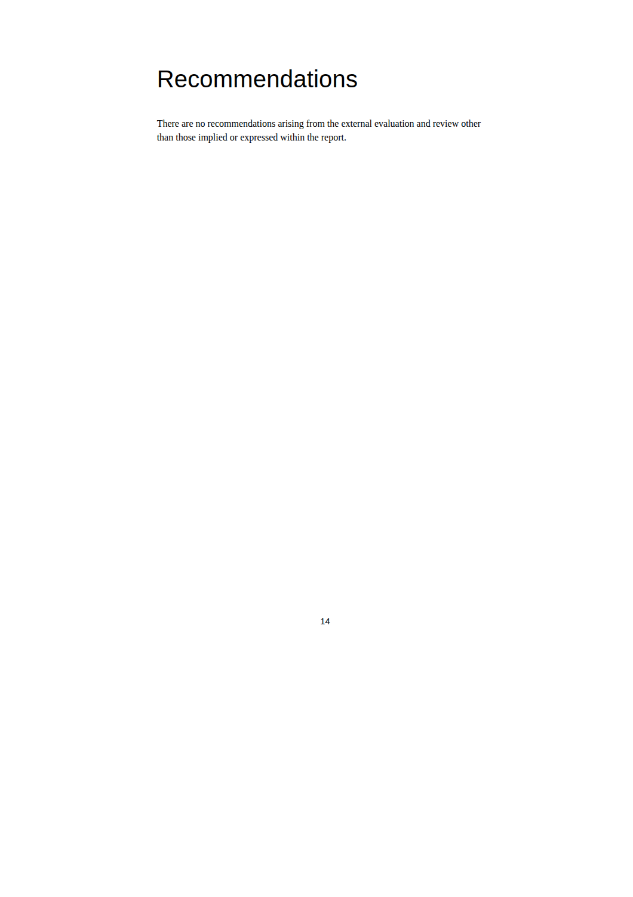Recommendations
There are no recommendations arising from the external evaluation and review other than those implied or expressed within the report.
14